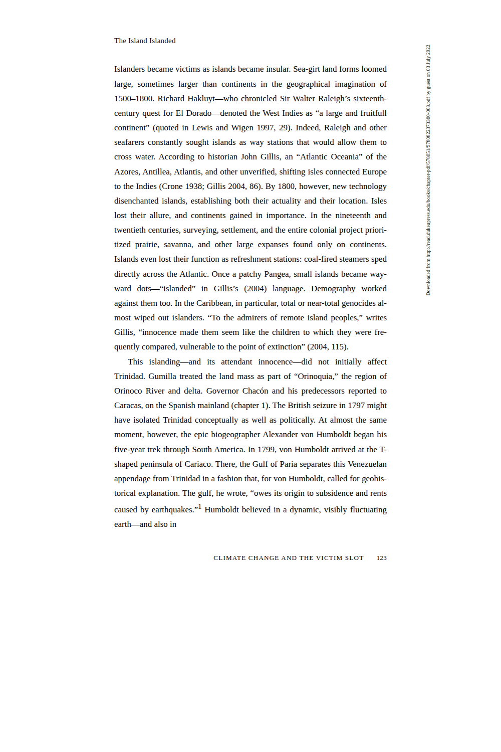Downloaded from http://read.dukeupress.edu/books/chapter-pdf/578051/9780822373360-008.pdf by guest on 03 July 2022
The Island Islanded
Islanders became victims as islands became insular. Sea-girt land forms loomed large, sometimes larger than continents in the geographical imagination of 1500–1800. Richard Hakluyt—who chronicled Sir Walter Raleigh’s sixteenth-century quest for El Dorado—denoted the West Indies as “a large and fruitfull continent” (quoted in Lewis and Wigen 1997, 29). Indeed, Raleigh and other seafarers constantly sought islands as way stations that would allow them to cross water. According to historian John Gillis, an “Atlantic Oceania” of the Azores, Antillea, Atlantis, and other unverified, shifting isles connected Europe to the Indies (Crone 1938; Gillis 2004, 86). By 1800, however, new technology disenchanted islands, establishing both their actuality and their location. Isles lost their allure, and continents gained in importance. In the nineteenth and twentieth centuries, surveying, settlement, and the entire colonial project prioritized prairie, savanna, and other large expanses found only on continents. Islands even lost their function as refreshment stations: coal-fired steamers sped directly across the Atlantic. Once a patchy Pangea, small islands became wayward dots—“islanded” in Gillis’s (2004) language. Demography worked against them too. In the Caribbean, in particular, total or near-total genocides almost wiped out islanders. “To the admirers of remote island peoples,” writes Gillis, “innocence made them seem like the children to which they were frequently compared, vulnerable to the point of extinction” (2004, 115).
This islanding—and its attendant innocence—did not initially affect Trinidad. Gumilla treated the land mass as part of “Orinoquia,” the region of Orinoco River and delta. Governor Chacón and his predecessors reported to Caracas, on the Spanish mainland (chapter 1). The British seizure in 1797 might have isolated Trinidad conceptually as well as politically. At almost the same moment, however, the epic biogeographer Alexander von Humboldt began his five-year trek through South America. In 1799, von Humboldt arrived at the T-shaped peninsula of Cariaco. There, the Gulf of Paria separates this Venezuelan appendage from Trinidad in a fashion that, for von Humboldt, called for geohistorical explanation. The gulf, he wrote, “owes its origin to subsidence and rents caused by earthquakes.”1 Humboldt believed in a dynamic, visibly fluctuating earth—and also in
Climate Change and the Victim Slot 123